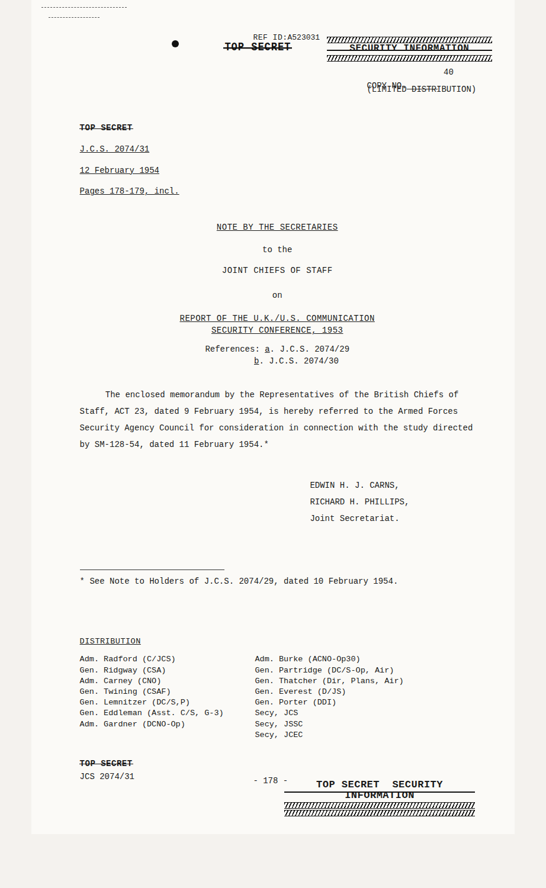REF ID:A523031
TOP SECRET
SECURITY INFORMATION
40 COPY NO.
(LIMITED DISTRIBUTION)
TOP SECRET
J.C.S. 2074/31
12 February 1954
Pages 178-179, incl.
NOTE BY THE SECRETARIES
to the
JOINT CHIEFS OF STAFF
on
REPORT OF THE U.K./U.S. COMMUNICATION
SECURITY CONFERENCE, 1953
References: a. J.C.S. 2074/29
b. J.C.S. 2074/30
The enclosed memorandum by the Representatives of the British Chiefs of Staff, ACT 23, dated 9 February 1954, is hereby referred to the Armed Forces Security Agency Council for consideration in connection with the study directed by SM-128-54, dated 11 February 1954.*
EDWIN H. J. CARNS,
RICHARD H. PHILLIPS,
Joint Secretariat.
* See Note to Holders of J.C.S. 2074/29, dated 10 February 1954.
DISTRIBUTION
Adm. Radford (C/JCS)
Gen. Ridgway (CSA)
Adm. Carney (CNO)
Gen. Twining (CSAF)
Gen. Lemnitzer (DC/S,P)
Gen. Eddleman (Asst. C/S, G-3)
Adm. Gardner (DCNO-Op)
Adm. Burke (ACNO-Op30)
Gen. Partridge (DC/S-Op, Air)
Gen. Thatcher (Dir, Plans, Air)
Gen. Everest (D/JS)
Gen. Porter (DDI)
Secy, JCS
Secy, JSSC
Secy, JCEC
TOP SECRET
JCS 2074/31
- 178 -
TOP SECRET SECURITY INFORMATION